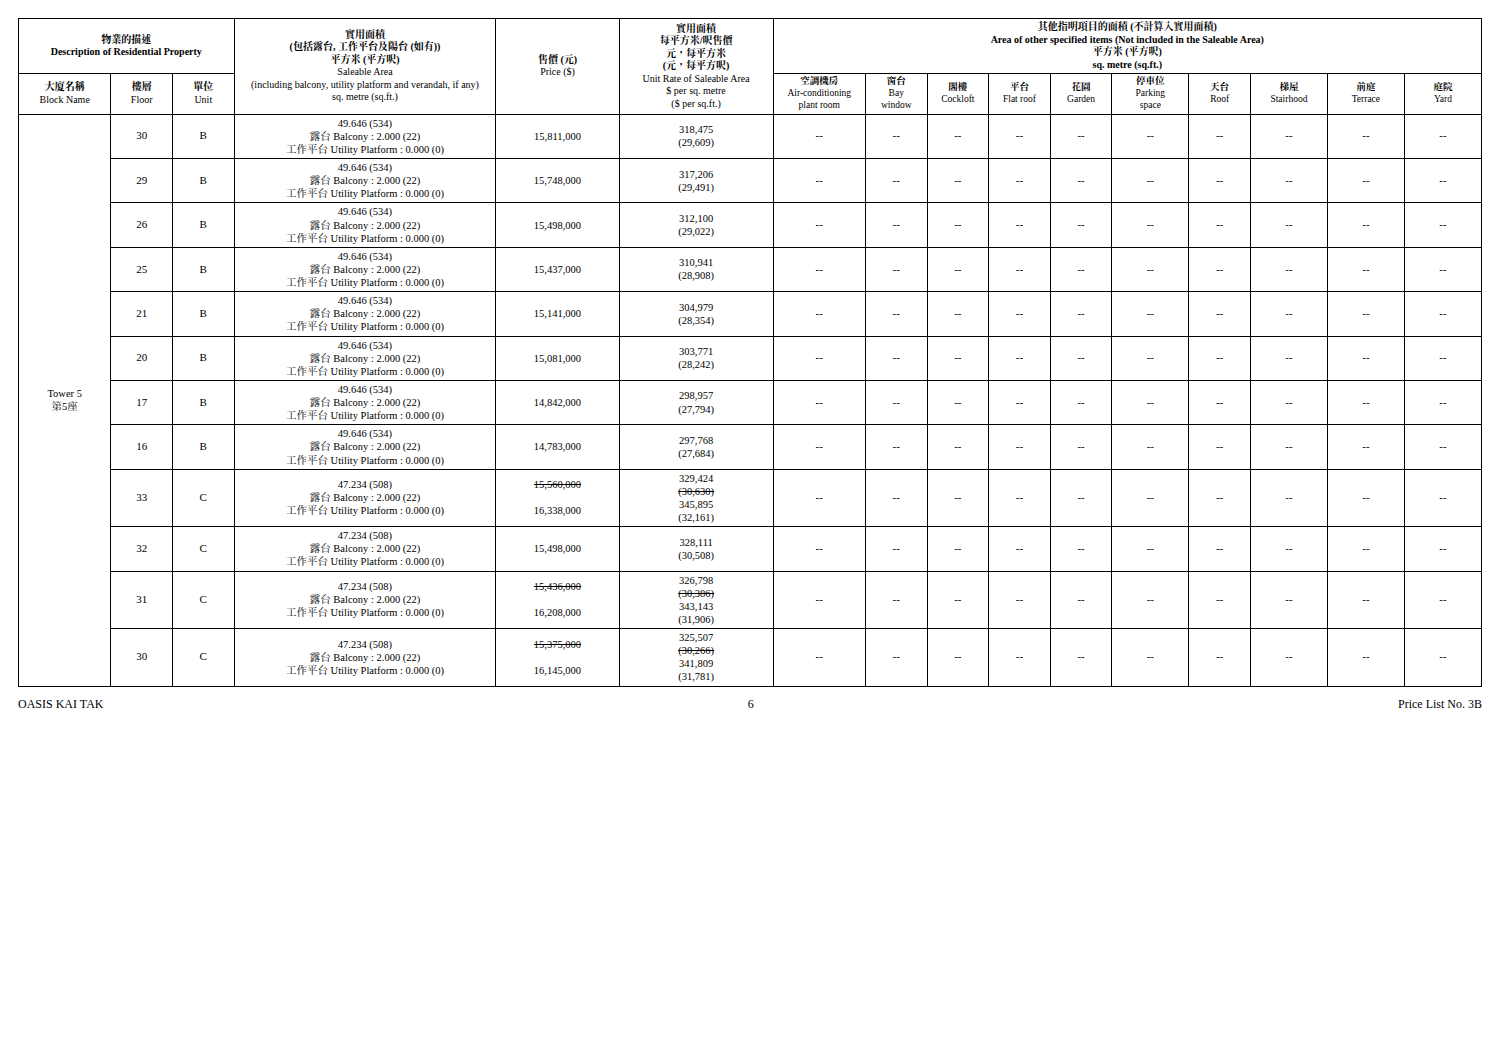| 物業的描述 Description of Residential Property | 實用面積 (包括露台, 工作平台及陽台 (如有)) 平方米 (平方呎) Saleable Area (including balcony, utility platform and verandah, if any) sq. metre (sq.ft.) | 售價 (元) Price ($) | 實用面積 每平方米/呎售價 元，每平方米 (元，每平方呎) Unit Rate of Saleable Area $ per sq. metre ($ per sq.ft.) | 其他指明項目的面積 (不計算入實用面積) Area of other specified items (Not included in the Saleable Area) 平方米 (平方呎) sq. metre (sq.ft.) |
| --- | --- | --- | --- | --- |
| 大廈名稱 Block Name | 樓層 Floor | 單位 Unit | 空調機房 Air-conditioning plant room | 窗台 Bay window | 閣樓 Cockloft | 平台 Flat roof | 花園 Garden | 停車位 Parking space | 天台 Roof | 梯屋 Stairhood | 前庭 Terrace | 庭院 Yard |
| Tower 5 第5座 | 30 | B | 49.646 (534) 露台 Balcony : 2.000 (22) 工作平台 Utility Platform : 0.000 (0) | 15,811,000 | 318,475 (29,609) | -- | -- | -- | -- | -- | -- | -- | -- | -- | -- |
| 29 | B | 49.646 (534) 露台 Balcony : 2.000 (22) 工作平台 Utility Platform : 0.000 (0) | 15,748,000 | 317,206 (29,491) | -- | -- | -- | -- | -- | -- | -- | -- | -- | -- |
| 26 | B | 49.646 (534) 露台 Balcony : 2.000 (22) 工作平台 Utility Platform : 0.000 (0) | 15,498,000 | 312,100 (29,022) | -- | -- | -- | -- | -- | -- | -- | -- | -- | -- |
| 25 | B | 49.646 (534) 露台 Balcony : 2.000 (22) 工作平台 Utility Platform : 0.000 (0) | 15,437,000 | 310,941 (28,908) | -- | -- | -- | -- | -- | -- | -- | -- | -- | -- |
| 21 | B | 49.646 (534) 露台 Balcony : 2.000 (22) 工作平台 Utility Platform : 0.000 (0) | 15,141,000 | 304,979 (28,354) | -- | -- | -- | -- | -- | -- | -- | -- | -- | -- |
| 20 | B | 49.646 (534) 露台 Balcony : 2.000 (22) 工作平台 Utility Platform : 0.000 (0) | 15,081,000 | 303,771 (28,242) | -- | -- | -- | -- | -- | -- | -- | -- | -- | -- |
| 17 | B | 49.646 (534) 露台 Balcony : 2.000 (22) 工作平台 Utility Platform : 0.000 (0) | 14,842,000 | 298,957 (27,794) | -- | -- | -- | -- | -- | -- | -- | -- | -- | -- |
| 16 | B | 49.646 (534) 露台 Balcony : 2.000 (22) 工作平台 Utility Platform : 0.000 (0) | 14,783,000 | 297,768 (27,684) | -- | -- | -- | -- | -- | -- | -- | -- | -- | -- |
| 33 | C | 47.234 (508) 露台 Balcony : 2.000 (22) 工作平台 Utility Platform : 0.000 (0) | 15,560,000 16,338,000 | 329,424 (30,630) 345,895 (32,161) | -- | -- | -- | -- | -- | -- | -- | -- | -- | -- |
| 32 | C | 47.234 (508) 露台 Balcony : 2.000 (22) 工作平台 Utility Platform : 0.000 (0) | 15,498,000 | 328,111 (30,508) | -- | -- | -- | -- | -- | -- | -- | -- | -- | -- |
| 31 | C | 47.234 (508) 露台 Balcony : 2.000 (22) 工作平台 Utility Platform : 0.000 (0) | 15,436,000 16,208,000 | 326,798 (30,386) 343,143 (31,906) | -- | -- | -- | -- | -- | -- | -- | -- | -- | -- |
| 30 | C | 47.234 (508) 露台 Balcony : 2.000 (22) 工作平台 Utility Platform : 0.000 (0) | 15,375,000 16,145,000 | 325,507 (30,266) 341,809 (31,781) | -- | -- | -- | -- | -- | -- | -- | -- | -- | -- |
OASIS KAI TAK
6
Price List No. 3B